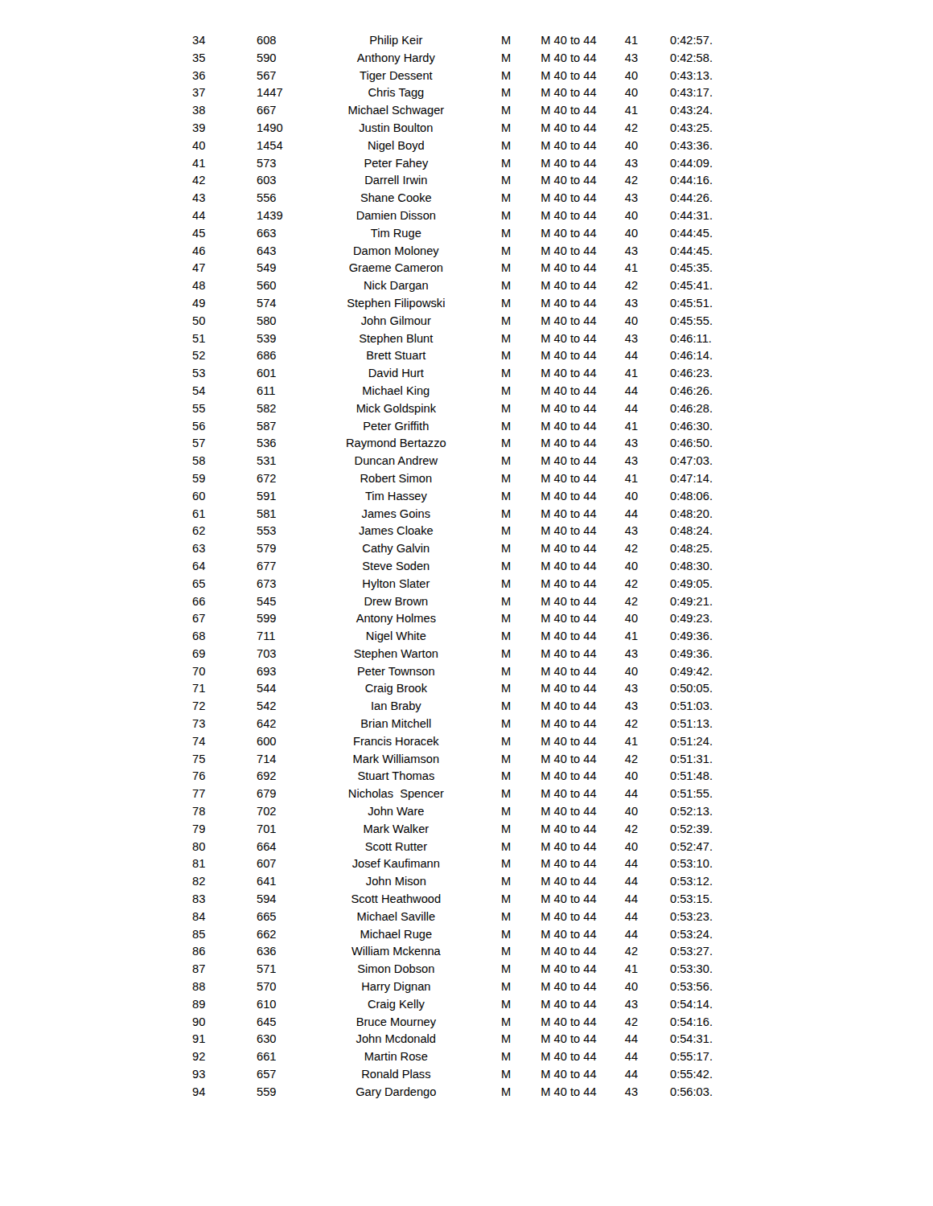| 34 | 608 | Philip Keir | M | M 40 to 44 | 41 | 0:42:57. |
| 35 | 590 | Anthony Hardy | M | M 40 to 44 | 43 | 0:42:58. |
| 36 | 567 | Tiger Dessent | M | M 40 to 44 | 40 | 0:43:13. |
| 37 | 1447 | Chris Tagg | M | M 40 to 44 | 40 | 0:43:17. |
| 38 | 667 | Michael Schwager | M | M 40 to 44 | 41 | 0:43:24. |
| 39 | 1490 | Justin Boulton | M | M 40 to 44 | 42 | 0:43:25. |
| 40 | 1454 | Nigel Boyd | M | M 40 to 44 | 40 | 0:43:36. |
| 41 | 573 | Peter Fahey | M | M 40 to 44 | 43 | 0:44:09. |
| 42 | 603 | Darrell Irwin | M | M 40 to 44 | 42 | 0:44:16. |
| 43 | 556 | Shane Cooke | M | M 40 to 44 | 43 | 0:44:26. |
| 44 | 1439 | Damien Disson | M | M 40 to 44 | 40 | 0:44:31. |
| 45 | 663 | Tim Ruge | M | M 40 to 44 | 40 | 0:44:45. |
| 46 | 643 | Damon Moloney | M | M 40 to 44 | 43 | 0:44:45. |
| 47 | 549 | Graeme Cameron | M | M 40 to 44 | 41 | 0:45:35. |
| 48 | 560 | Nick Dargan | M | M 40 to 44 | 42 | 0:45:41. |
| 49 | 574 | Stephen Filipowski | M | M 40 to 44 | 43 | 0:45:51. |
| 50 | 580 | John Gilmour | M | M 40 to 44 | 40 | 0:45:55. |
| 51 | 539 | Stephen Blunt | M | M 40 to 44 | 43 | 0:46:11. |
| 52 | 686 | Brett Stuart | M | M 40 to 44 | 44 | 0:46:14. |
| 53 | 601 | David Hurt | M | M 40 to 44 | 41 | 0:46:23. |
| 54 | 611 | Michael King | M | M 40 to 44 | 44 | 0:46:26. |
| 55 | 582 | Mick Goldspink | M | M 40 to 44 | 44 | 0:46:28. |
| 56 | 587 | Peter Griffith | M | M 40 to 44 | 41 | 0:46:30. |
| 57 | 536 | Raymond Bertazzo | M | M 40 to 44 | 43 | 0:46:50. |
| 58 | 531 | Duncan Andrew | M | M 40 to 44 | 43 | 0:47:03. |
| 59 | 672 | Robert Simon | M | M 40 to 44 | 41 | 0:47:14. |
| 60 | 591 | Tim Hassey | M | M 40 to 44 | 40 | 0:48:06. |
| 61 | 581 | James Goins | M | M 40 to 44 | 44 | 0:48:20. |
| 62 | 553 | James Cloake | M | M 40 to 44 | 43 | 0:48:24. |
| 63 | 579 | Cathy Galvin | M | M 40 to 44 | 42 | 0:48:25. |
| 64 | 677 | Steve Soden | M | M 40 to 44 | 40 | 0:48:30. |
| 65 | 673 | Hylton Slater | M | M 40 to 44 | 42 | 0:49:05. |
| 66 | 545 | Drew Brown | M | M 40 to 44 | 42 | 0:49:21. |
| 67 | 599 | Antony Holmes | M | M 40 to 44 | 40 | 0:49:23. |
| 68 | 711 | Nigel White | M | M 40 to 44 | 41 | 0:49:36. |
| 69 | 703 | Stephen Warton | M | M 40 to 44 | 43 | 0:49:36. |
| 70 | 693 | Peter Townson | M | M 40 to 44 | 40 | 0:49:42. |
| 71 | 544 | Craig Brook | M | M 40 to 44 | 43 | 0:50:05. |
| 72 | 542 | Ian Braby | M | M 40 to 44 | 43 | 0:51:03. |
| 73 | 642 | Brian Mitchell | M | M 40 to 44 | 42 | 0:51:13. |
| 74 | 600 | Francis Horacek | M | M 40 to 44 | 41 | 0:51:24. |
| 75 | 714 | Mark Williamson | M | M 40 to 44 | 42 | 0:51:31. |
| 76 | 692 | Stuart Thomas | M | M 40 to 44 | 40 | 0:51:48. |
| 77 | 679 | Nicholas Spencer | M | M 40 to 44 | 44 | 0:51:55. |
| 78 | 702 | John Ware | M | M 40 to 44 | 40 | 0:52:13. |
| 79 | 701 | Mark Walker | M | M 40 to 44 | 42 | 0:52:39. |
| 80 | 664 | Scott Rutter | M | M 40 to 44 | 40 | 0:52:47. |
| 81 | 607 | Josef Kaufimann | M | M 40 to 44 | 44 | 0:53:10. |
| 82 | 641 | John Mison | M | M 40 to 44 | 44 | 0:53:12. |
| 83 | 594 | Scott Heathwood | M | M 40 to 44 | 44 | 0:53:15. |
| 84 | 665 | Michael Saville | M | M 40 to 44 | 44 | 0:53:23. |
| 85 | 662 | Michael Ruge | M | M 40 to 44 | 44 | 0:53:24. |
| 86 | 636 | William Mckenna | M | M 40 to 44 | 42 | 0:53:27. |
| 87 | 571 | Simon Dobson | M | M 40 to 44 | 41 | 0:53:30. |
| 88 | 570 | Harry Dignan | M | M 40 to 44 | 40 | 0:53:56. |
| 89 | 610 | Craig Kelly | M | M 40 to 44 | 43 | 0:54:14. |
| 90 | 645 | Bruce Mourney | M | M 40 to 44 | 42 | 0:54:16. |
| 91 | 630 | John Mcdonald | M | M 40 to 44 | 44 | 0:54:31. |
| 92 | 661 | Martin Rose | M | M 40 to 44 | 44 | 0:55:17. |
| 93 | 657 | Ronald Plass | M | M 40 to 44 | 44 | 0:55:42. |
| 94 | 559 | Gary Dardengo | M | M 40 to 44 | 43 | 0:56:03. |